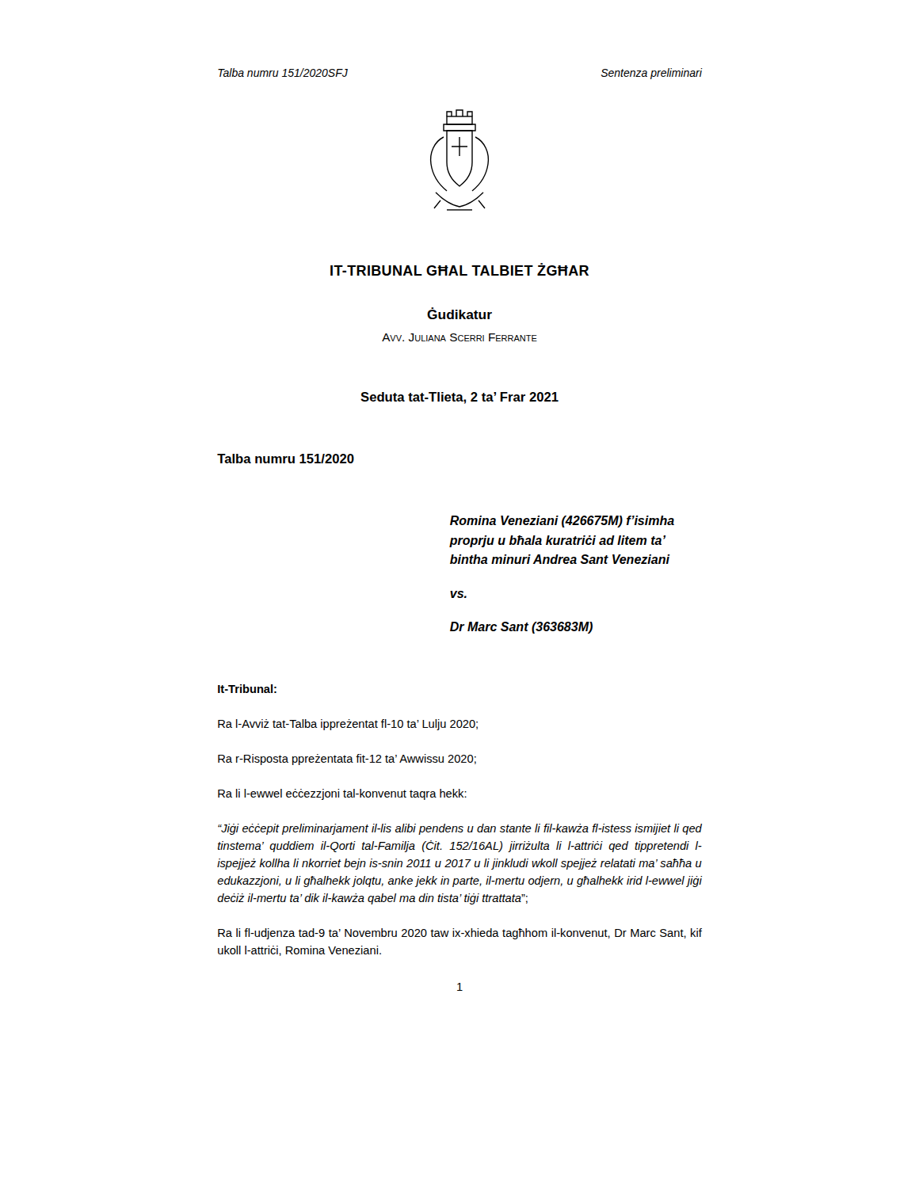Talba numru 151/2020SFJ Sentenza preliminari
IT-TRIBUNAL GĦAL TALBIET ŻGĦAR
Ġudikatur
Avv. Juliana Scerri Ferrante
Seduta tat-Tlieta, 2 ta’ Frar 2021
Talba numru 151/2020
Romina Veneziani (426675M) f’isimha proprju u bħala kuratriċi ad litem ta’ bintha minuri Andrea Sant Veneziani
vs.
Dr Marc Sant (363683M)
It-Tribunal:
Ra l-Avviż tat-Talba ippreżentat fl-10 ta’ Lulju 2020;
Ra r-Risposta ppreżentata fit-12 ta’ Awwissu 2020;
Ra li l-ewwel eċċezzjoni tal-konvenut taqra hekk:
“Jiġi eċċepit preliminarjament il-lis alibi pendens u dan stante li fil-kawża fl-istess ismijiet li qed tinstema’ quddiem il-Qorti tal-Familja (Ċit. 152/16AL) jirriżulta li l-attriċi qed tippretendi l-ispejjeż kollha li nkorriet bejn is-snin 2011 u 2017 u li jinkludi wkoll spejjeż relatati ma’ saħħa u edukazzjoni, u li għalhekk jolqtu, anke jekk in parte, il-mertu odjern, u għalhekk irid l-ewwel jiġi deċiż il-mertu ta’ dik il-kawża qabel ma din tista’ tiġi ttrattata”;
Ra li fl-udjenza tad-9 ta’ Novembru 2020 taw ix-xhieda tagħhom il-konvenut, Dr Marc Sant, kif ukoll l-attriċi, Romina Veneziani.
1